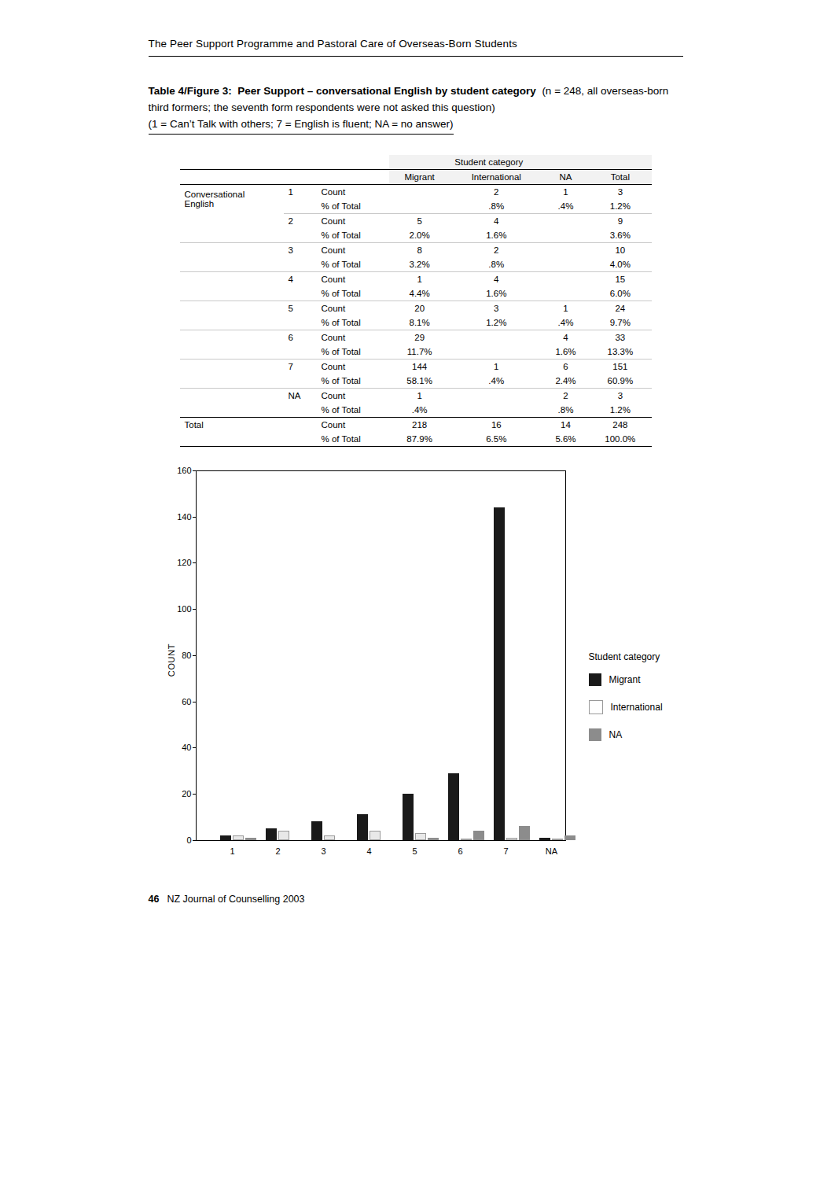The Peer Support Programme and Pastoral Care of Overseas-Born Students
Table 4/Figure 3: Peer Support – conversational English by student category (n = 248, all overseas-born third formers; the seventh form respondents were not asked this question)
(1 = Can’t Talk with others; 7 = English is fluent; NA = no answer)
| | | | Student category | |
| | | | Migrant | International | NA | Total |
| Conversational English | 1 | Count | | 2 | 1 | 3 |
| | % of Total | | .8% | .4% | 1.2% |
| | 2 | Count | 5 | 4 | | 9 |
| | | % of Total | 2.0% | 1.6% | | 3.6% |
| | 3 | Count | 8 | 2 | | 10 |
| | | % of Total | 3.2% | .8% | | 4.0% |
| | 4 | Count | 1 | 4 | | 15 |
| | | % of Total | 4.4% | 1.6% | | 6.0% |
| | 5 | Count | 20 | 3 | 1 | 24 |
| | | % of Total | 8.1% | 1.2% | .4% | 9.7% |
| | 6 | Count | 29 | | 4 | 33 |
| | | % of Total | 11.7% | | 1.6% | 13.3% |
| | 7 | Count | 144 | 1 | 6 | 151 |
| | | % of Total | 58.1% | .4% | 2.4% | 60.9% |
| | NA | Count | 1 | | 2 | 3 |
| | | % of Total | .4% | | .8% | 1.2% |
| Total | | Count | 218 | 16 | 14 | 248 |
| | | % of Total | 87.9% | 6.5% | 5.6% | 100.0% |
COUNT
0
20
40
60
80
100
120
140
160
1
2
3
4
5
6
7
NA
Student category
Migrant
International
NA
46 NZ Journal of Counselling 2003